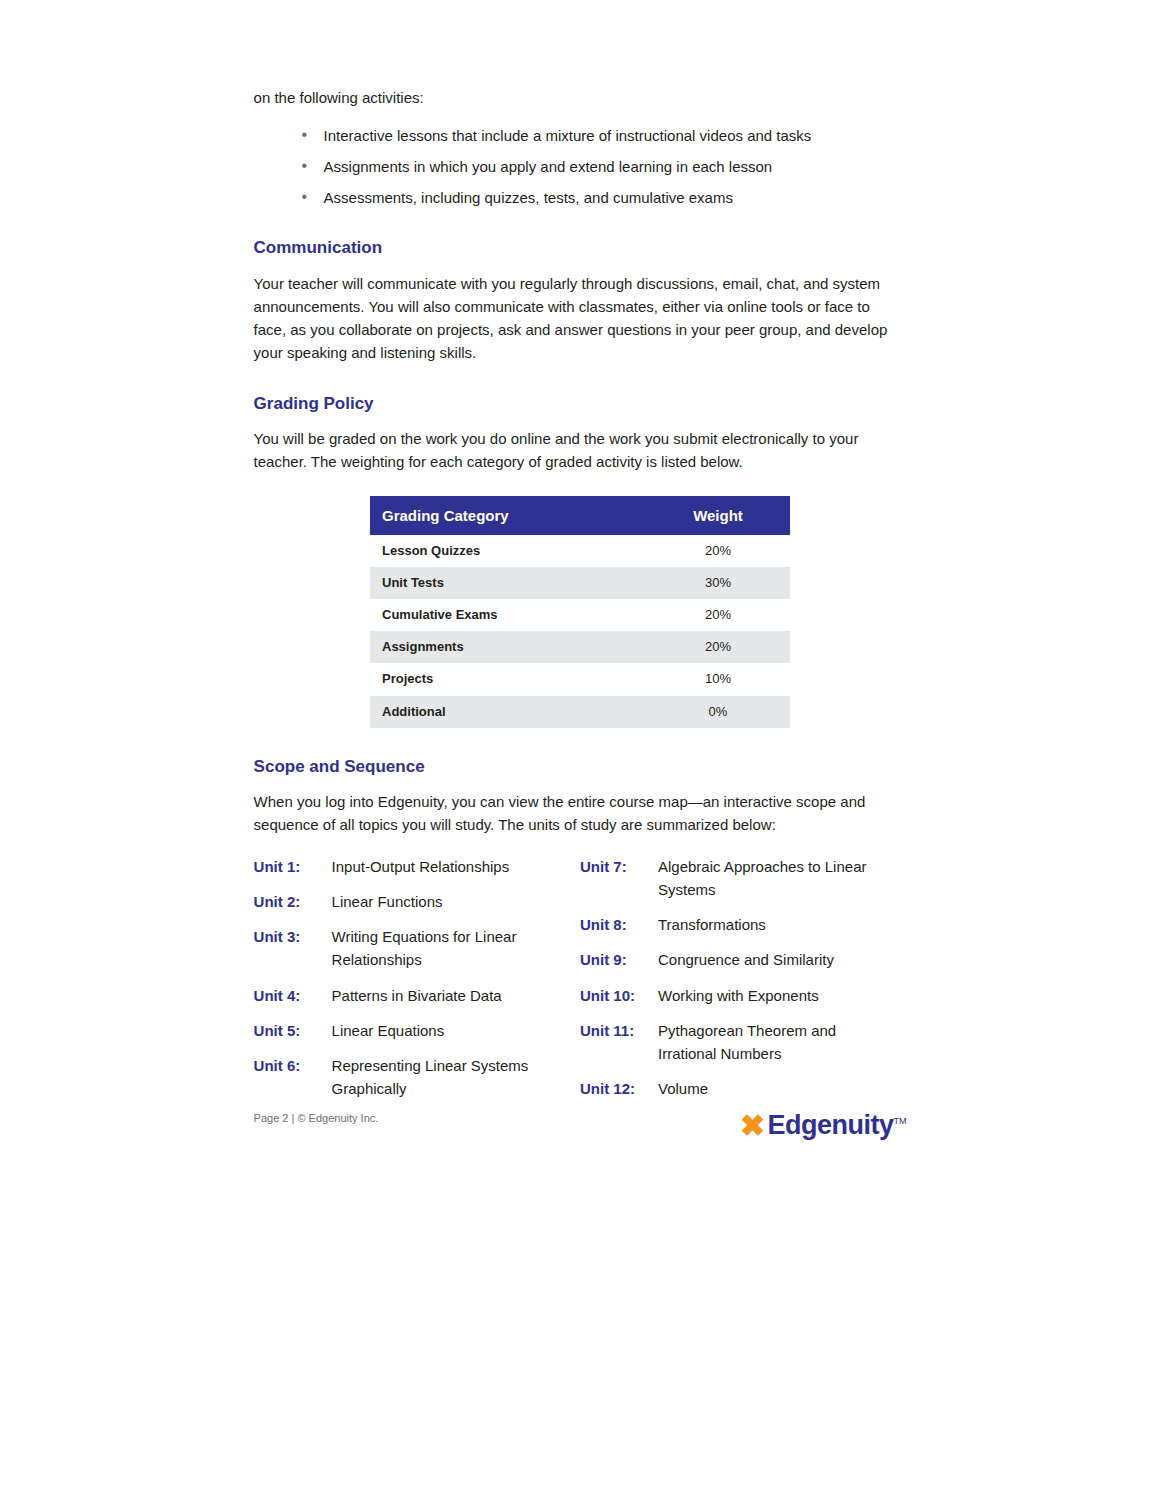on the following activities:
Interactive lessons that include a mixture of instructional videos and tasks
Assignments in which you apply and extend learning in each lesson
Assessments, including quizzes, tests, and cumulative exams
Communication
Your teacher will communicate with you regularly through discussions, email, chat, and system announcements. You will also communicate with classmates, either via online tools or face to face, as you collaborate on projects, ask and answer questions in your peer group, and develop your speaking and listening skills.
Grading Policy
You will be graded on the work you do online and the work you submit electronically to your teacher. The weighting for each category of graded activity is listed below.
| Grading Category | Weight |
| --- | --- |
| Lesson Quizzes | 20% |
| Unit Tests | 30% |
| Cumulative Exams | 20% |
| Assignments | 20% |
| Projects | 10% |
| Additional | 0% |
Scope and Sequence
When you log into Edgenuity, you can view the entire course map—an interactive scope and sequence of all topics you will study. The units of study are summarized below:
Unit 1: Input-Output Relationships
Unit 2: Linear Functions
Unit 3: Writing Equations for Linear Relationships
Unit 4: Patterns in Bivariate Data
Unit 5: Linear Equations
Unit 6: Representing Linear Systems Graphically
Unit 7: Algebraic Approaches to Linear Systems
Unit 8: Transformations
Unit 9: Congruence and Similarity
Unit 10: Working with Exponents
Unit 11: Pythagorean Theorem and Irrational Numbers
Unit 12: Volume
Page 2 | © Edgenuity Inc.
✖Edgenuity TM